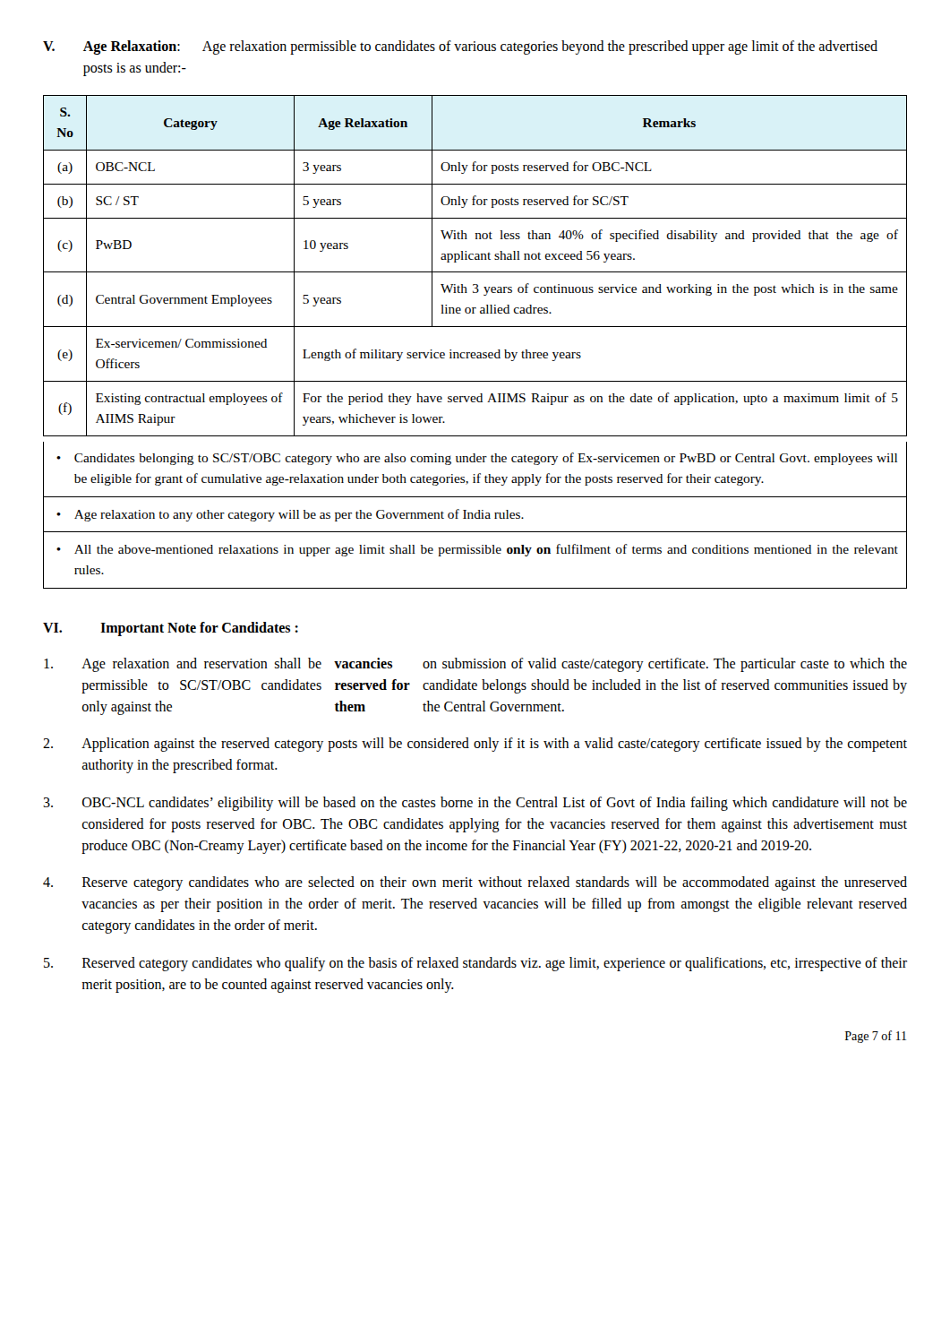V. Age Relaxation: Age relaxation permissible to candidates of various categories beyond the prescribed upper age limit of the advertised posts is as under:-
| S. No | Category | Age Relaxation | Remarks |
| --- | --- | --- | --- |
| (a) | OBC-NCL | 3 years | Only for posts reserved for OBC-NCL |
| (b) | SC / ST | 5 years | Only for posts reserved for SC/ST |
| (c) | PwBD | 10 years | With not less than 40% of specified disability and provided that the age of applicant shall not exceed 56 years. |
| (d) | Central Government Employees | 5 years | With 3 years of continuous service and working in the post which is in the same line or allied cadres. |
| (e) | Ex-servicemen/ Commissioned Officers | Length of military service increased by three years |
| (f) | Existing contractual employees of AIIMS Raipur | For the period they have served AIIMS Raipur as on the date of application, upto a maximum limit of 5 years, whichever is lower. |
Candidates belonging to SC/ST/OBC category who are also coming under the category of Ex-servicemen or PwBD or Central Govt. employees will be eligible for grant of cumulative age-relaxation under both categories, if they apply for the posts reserved for their category.
Age relaxation to any other category will be as per the Government of India rules.
All the above-mentioned relaxations in upper age limit shall be permissible only on fulfilment of terms and conditions mentioned in the relevant rules.
VI. Important Note for Candidates :
Age relaxation and reservation shall be permissible to SC/ST/OBC candidates only against the vacancies reserved for them on submission of valid caste/category certificate. The particular caste to which the candidate belongs should be included in the list of reserved communities issued by the Central Government.
Application against the reserved category posts will be considered only if it is with a valid caste/category certificate issued by the competent authority in the prescribed format.
OBC-NCL candidates’ eligibility will be based on the castes borne in the Central List of Govt of India failing which candidature will not be considered for posts reserved for OBC. The OBC candidates applying for the vacancies reserved for them against this advertisement must produce OBC (Non-Creamy Layer) certificate based on the income for the Financial Year (FY) 2021-22, 2020-21 and 2019-20.
Reserve category candidates who are selected on their own merit without relaxed standards will be accommodated against the unreserved vacancies as per their position in the order of merit. The reserved vacancies will be filled up from amongst the eligible relevant reserved category candidates in the order of merit.
Reserved category candidates who qualify on the basis of relaxed standards viz. age limit, experience or qualifications, etc, irrespective of their merit position, are to be counted against reserved vacancies only.
Page 7 of 11